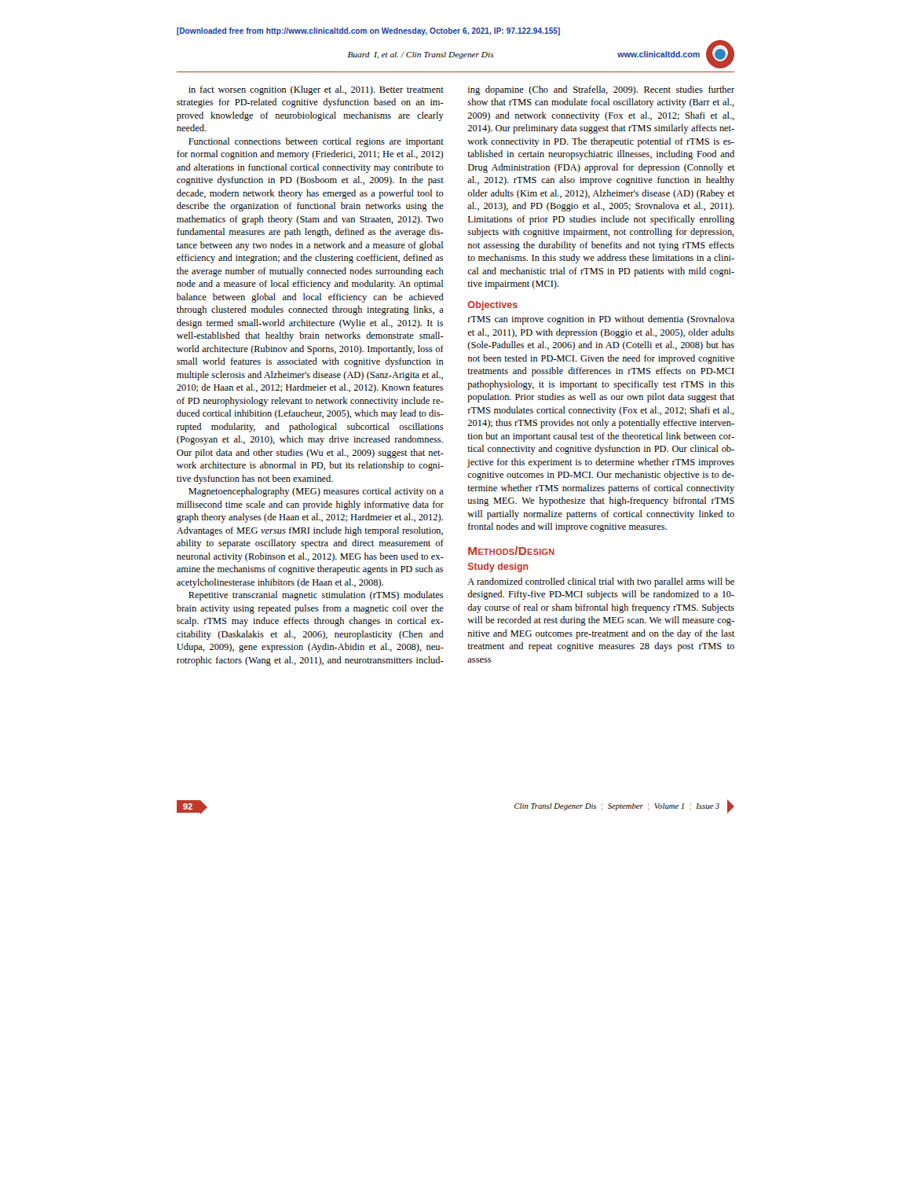[Downloaded free from http://www.clinicaltdd.com on Wednesday, October 6, 2021, IP: 97.122.94.155]
Buard I, et al. / Clin Transl Degener Dis
www.clinicaltdd.com
in fact worsen cognition (Kluger et al., 2011). Better treatment strategies for PD-related cognitive dysfunction based on an improved knowledge of neurobiological mechanisms are clearly needed.
Functional connections between cortical regions are important for normal cognition and memory (Friederici, 2011; He et al., 2012) and alterations in functional cortical connectivity may contribute to cognitive dysfunction in PD (Bosboom et al., 2009). In the past decade, modern network theory has emerged as a powerful tool to describe the organization of functional brain networks using the mathematics of graph theory (Stam and van Straaten, 2012). Two fundamental measures are path length, defined as the average distance between any two nodes in a network and a measure of global efficiency and integration; and the clustering coefficient, defined as the average number of mutually connected nodes surrounding each node and a measure of local efficiency and modularity. An optimal balance between global and local efficiency can be achieved through clustered modules connected through integrating links, a design termed small-world architecture (Wylie et al., 2012). It is well-established that healthy brain networks demonstrate small-world architecture (Rubinov and Sporns, 2010). Importantly, loss of small world features is associated with cognitive dysfunction in multiple sclerosis and Alzheimer's disease (AD) (Sanz-Arigita et al., 2010; de Haan et al., 2012; Hardmeier et al., 2012). Known features of PD neurophysiology relevant to network connectivity include reduced cortical inhibition (Lefaucheur, 2005), which may lead to disrupted modularity, and pathological subcortical oscillations (Pogosyan et al., 2010), which may drive increased randomness. Our pilot data and other studies (Wu et al., 2009) suggest that network architecture is abnormal in PD, but its relationship to cognitive dysfunction has not been examined.
Magnetoencephalography (MEG) measures cortical activity on a millisecond time scale and can provide highly informative data for graph theory analyses (de Haan et al., 2012; Hardmeier et al., 2012). Advantages of MEG versus fMRI include high temporal resolution, ability to separate oscillatory spectra and direct measurement of neuronal activity (Robinson et al., 2012). MEG has been used to examine the mechanisms of cognitive therapeutic agents in PD such as acetylcholinesterase inhibitors (de Haan et al., 2008).
Repetitive transcranial magnetic stimulation (rTMS) modulates brain activity using repeated pulses from a magnetic coil over the scalp. rTMS may induce effects through changes in cortical excitability (Daskalakis et al., 2006), neuroplasticity (Chen and Udupa, 2009), gene expression (Aydin-Abidin et al., 2008), neurotrophic factors (Wang et al., 2011), and neurotransmitters including dopamine (Cho and Strafella, 2009). Recent studies further show that rTMS can modulate focal oscillatory activity (Barr et al., 2009) and network connectivity (Fox et al., 2012; Shafi et al., 2014). Our preliminary data suggest that rTMS similarly affects network connectivity in PD. The therapeutic potential of rTMS is established in certain neuropsychiatric illnesses, including Food and Drug Administration (FDA) approval for depression (Connolly et al., 2012). rTMS can also improve cognitive function in healthy older adults (Kim et al., 2012), Alzheimer's disease (AD) (Rabey et al., 2013), and PD (Boggio et al., 2005; Srovnalova et al., 2011). Limitations of prior PD studies include not specifically enrolling subjects with cognitive impairment, not controlling for depression, not assessing the durability of benefits and not tying rTMS effects to mechanisms. In this study we address these limitations in a clinical and mechanistic trial of rTMS in PD patients with mild cognitive impairment (MCI).
Objectives
rTMS can improve cognition in PD without dementia (Srovnalova et al., 2011), PD with depression (Boggio et al., 2005), older adults (Sole-Padulles et al., 2006) and in AD (Cotelli et al., 2008) but has not been tested in PD-MCI. Given the need for improved cognitive treatments and possible differences in rTMS effects on PD-MCI pathophysiology, it is important to specifically test rTMS in this population. Prior studies as well as our own pilot data suggest that rTMS modulates cortical connectivity (Fox et al., 2012; Shafi et al., 2014); thus rTMS provides not only a potentially effective intervention but an important causal test of the theoretical link between cortical connectivity and cognitive dysfunction in PD. Our clinical objective for this experiment is to determine whether rTMS improves cognitive outcomes in PD-MCI. Our mechanistic objective is to determine whether rTMS normalizes patterns of cortical connectivity using MEG. We hypothesize that high-frequency bifrontal rTMS will partially normalize patterns of cortical connectivity linked to frontal nodes and will improve cognitive measures.
Methods/Design
Study design
A randomized controlled clinical trial with two parallel arms will be designed. Fifty-five PD-MCI subjects will be randomized to a 10-day course of real or sham bifrontal high frequency rTMS. Subjects will be recorded at rest during the MEG scan. We will measure cognitive and MEG outcomes pre-treatment and on the day of the last treatment and repeat cognitive measures 28 days post rTMS to assess
92
Clin Transl Degener Dis ¦ September ¦ Volume 1 ¦ Issue 3